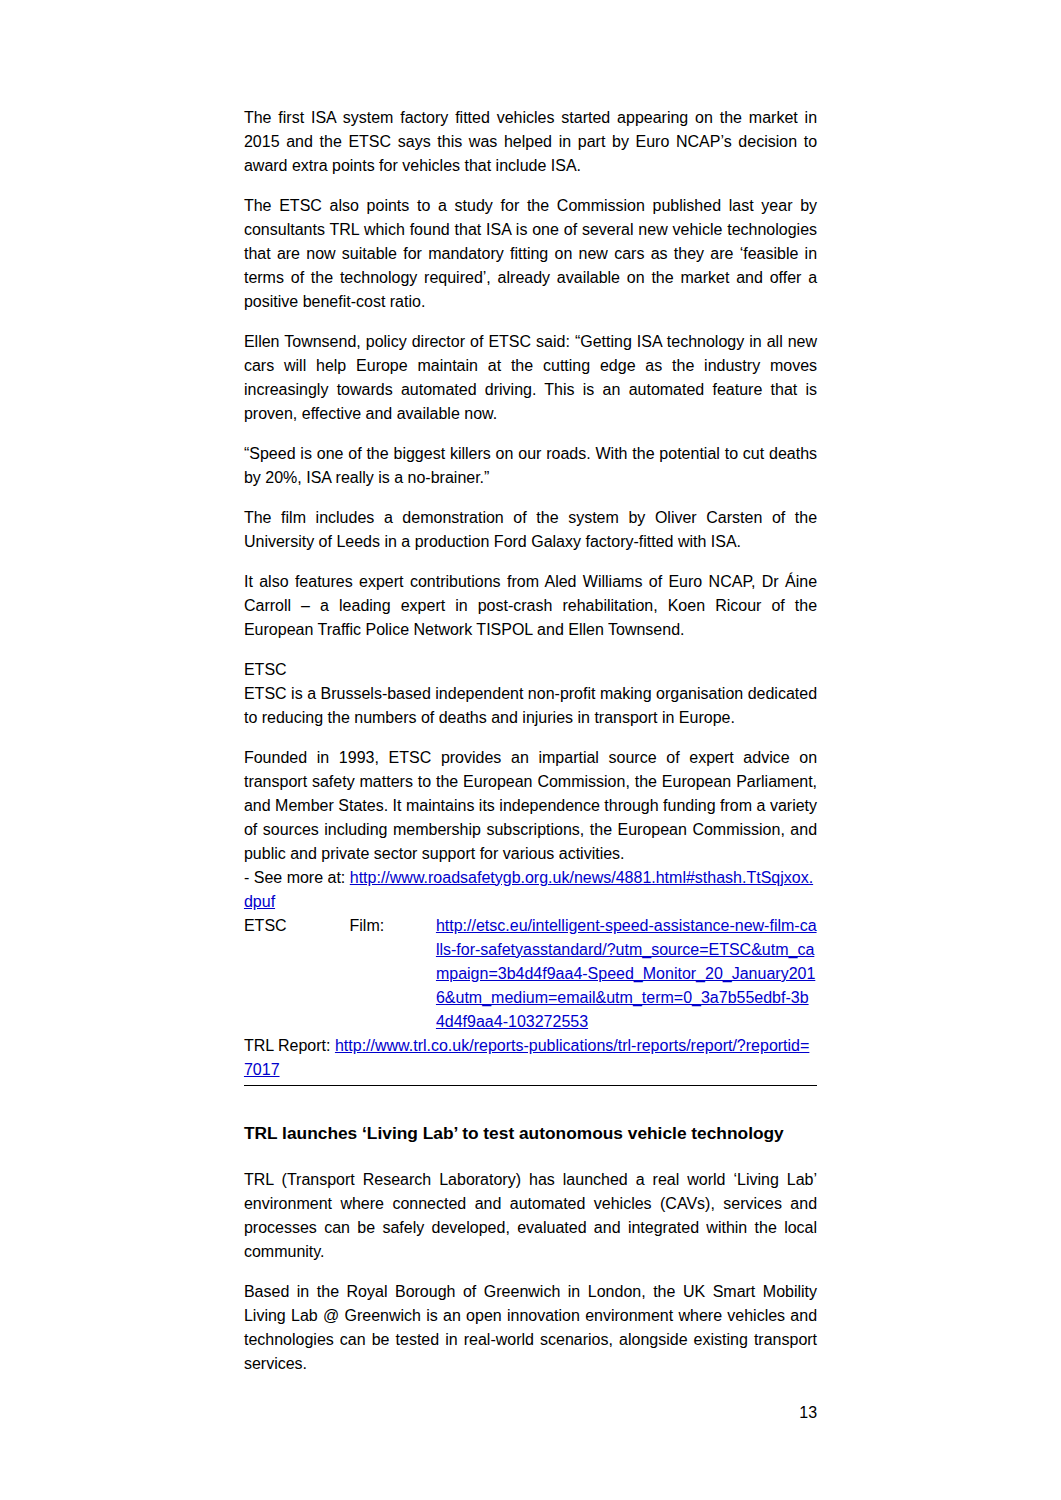The first ISA system factory fitted vehicles started appearing on the market in 2015 and the ETSC says this was helped in part by Euro NCAP’s decision to award extra points for vehicles that include ISA.
The ETSC also points to a study for the Commission published last year by consultants TRL which found that ISA is one of several new vehicle technologies that are now suitable for mandatory fitting on new cars as they are ‘feasible in terms of the technology required’, already available on the market and offer a positive benefit-cost ratio.
Ellen Townsend, policy director of ETSC said: “Getting ISA technology in all new cars will help Europe maintain at the cutting edge as the industry moves increasingly towards automated driving. This is an automated feature that is proven, effective and available now.
“Speed is one of the biggest killers on our roads. With the potential to cut deaths by 20%, ISA really is a no-brainer.”
The film includes a demonstration of the system by Oliver Carsten of the University of Leeds in a production Ford Galaxy factory-fitted with ISA.
It also features expert contributions from Aled Williams of Euro NCAP, Dr Áine Carroll – a leading expert in post-crash rehabilitation, Koen Ricour of the European Traffic Police Network TISPOL and Ellen Townsend.
ETSC
ETSC is a Brussels-based independent non-profit making organisation dedicated to reducing the numbers of deaths and injuries in transport in Europe.
Founded in 1993, ETSC provides an impartial source of expert advice on transport safety matters to the European Commission, the European Parliament, and Member States. It maintains its independence through funding from a variety of sources including membership subscriptions, the European Commission, and public and private sector support for various activities.
- See more at: http://www.roadsafetygb.org.uk/news/4881.html#sthash.TtSqjxox.dpuf
| ETSC | Film: | http://etsc.eu/intelligent-speed-assistance-new-film-calls-for-safetyasstandard/?utm_source=ETSC&utm_campaign=3b4d4f9aa4-Speed_Monitor_20_January2016&utm_medium=email&utm_term=0_3a7b55edbf-3b4d4f9aa4-103272553 |
TRL Report: http://www.trl.co.uk/reports-publications/trl-reports/report/?reportid=7017
TRL launches ‘Living Lab’ to test autonomous vehicle technology
TRL (Transport Research Laboratory) has launched a real world ‘Living Lab’ environment where connected and automated vehicles (CAVs), services and processes can be safely developed, evaluated and integrated within the local community.
Based in the Royal Borough of Greenwich in London, the UK Smart Mobility Living Lab @ Greenwich is an open innovation environment where vehicles and technologies can be tested in real-world scenarios, alongside existing transport services.
13